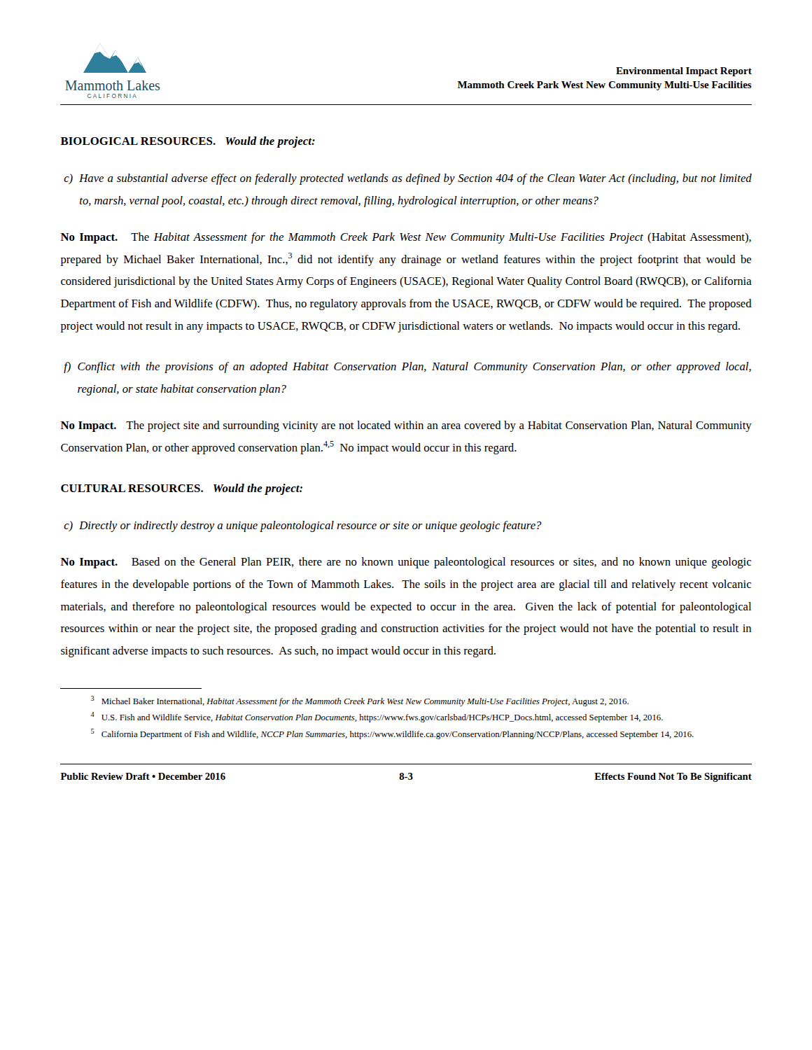Mammoth Lakes
CALIFORNIA
Environmental Impact Report
Mammoth Creek Park West New Community Multi-Use Facilities
BIOLOGICAL RESOURCES. Would the project:
c) Have a substantial adverse effect on federally protected wetlands as defined by Section 404 of the Clean Water Act (including, but not limited to, marsh, vernal pool, coastal, etc.) through direct removal, filling, hydrological interruption, or other means?
No Impact. The Habitat Assessment for the Mammoth Creek Park West New Community Multi-Use Facilities Project (Habitat Assessment), prepared by Michael Baker International, Inc.,3 did not identify any drainage or wetland features within the project footprint that would be considered jurisdictional by the United States Army Corps of Engineers (USACE), Regional Water Quality Control Board (RWQCB), or California Department of Fish and Wildlife (CDFW). Thus, no regulatory approvals from the USACE, RWQCB, or CDFW would be required. The proposed project would not result in any impacts to USACE, RWQCB, or CDFW jurisdictional waters or wetlands. No impacts would occur in this regard.
f) Conflict with the provisions of an adopted Habitat Conservation Plan, Natural Community Conservation Plan, or other approved local, regional, or state habitat conservation plan?
No Impact. The project site and surrounding vicinity are not located within an area covered by a Habitat Conservation Plan, Natural Community Conservation Plan, or other approved conservation plan.4,5 No impact would occur in this regard.
CULTURAL RESOURCES. Would the project:
c) Directly or indirectly destroy a unique paleontological resource or site or unique geologic feature?
No Impact. Based on the General Plan PEIR, there are no known unique paleontological resources or sites, and no known unique geologic features in the developable portions of the Town of Mammoth Lakes. The soils in the project area are glacial till and relatively recent volcanic materials, and therefore no paleontological resources would be expected to occur in the area. Given the lack of potential for paleontological resources within or near the project site, the proposed grading and construction activities for the project would not have the potential to result in significant adverse impacts to such resources. As such, no impact would occur in this regard.
3 Michael Baker International, Habitat Assessment for the Mammoth Creek Park West New Community Multi-Use Facilities Project, August 2, 2016.
4 U.S. Fish and Wildlife Service, Habitat Conservation Plan Documents, https://www.fws.gov/carlsbad/HCPs/HCP_Docs.html, accessed September 14, 2016.
5 California Department of Fish and Wildlife, NCCP Plan Summaries, https://www.wildlife.ca.gov/Conservation/Planning/NCCP/Plans, accessed September 14, 2016.
Public Review Draft • December 2016
8-3
Effects Found Not To Be Significant